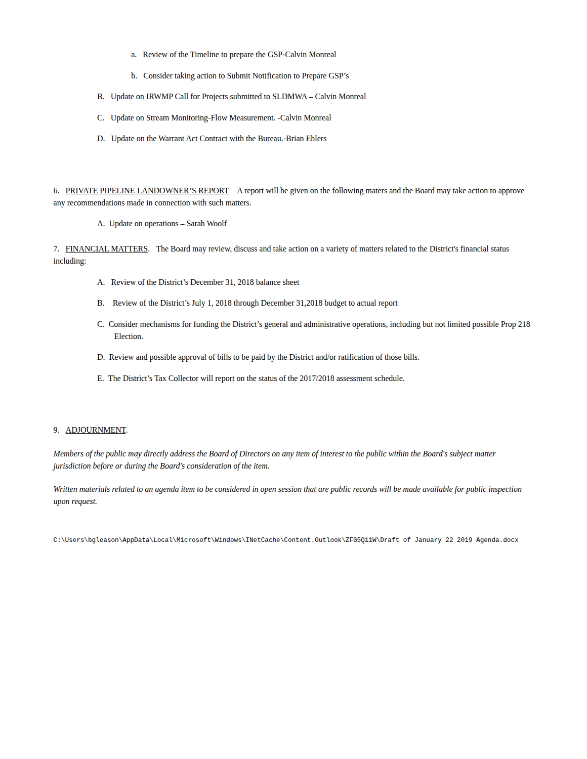a. Review of the Timeline to prepare the GSP-Calvin Monreal
b. Consider taking action to Submit Notification to Prepare GSP’s
B. Update on IRWMP Call for Projects submitted to SLDMWA – Calvin Monreal
C. Update on Stream Monitoring-Flow Measurement. -Calvin Monreal
D. Update on the Warrant Act Contract with the Bureau.-Brian Ehlers
6. PRIVATE PIPELINE LANDOWNER’S REPORT A report will be given on the following maters and the Board may take action to approve any recommendations made in connection with such matters.
A. Update on operations – Sarah Woolf
7. FINANCIAL MATTERS. The Board may review, discuss and take action on a variety of matters related to the District's financial status including:
A. Review of the District’s December 31, 2018 balance sheet
B. Review of the District’s July 1, 2018 through December 31,2018 budget to actual report
C. Consider mechanisms for funding the District’s general and administrative operations, including but not limited possible Prop 218 Election.
D. Review and possible approval of bills to be paid by the District and/or ratification of those bills.
E. The District’s Tax Collector will report on the status of the 2017/2018 assessment schedule.
9. ADJOURNMENT.
Members of the public may directly address the Board of Directors on any item of interest to the public within the Board's subject matter jurisdiction before or during the Board's consideration of the item.
Written materials related to an agenda item to be considered in open session that are public records will be made available for public inspection upon request.
C:\Users\bgleason\AppData\Local\Microsoft\Windows\INetCache\Content.Outlook\ZFG5Q11W\Draft of January 22 2019 Agenda.docx